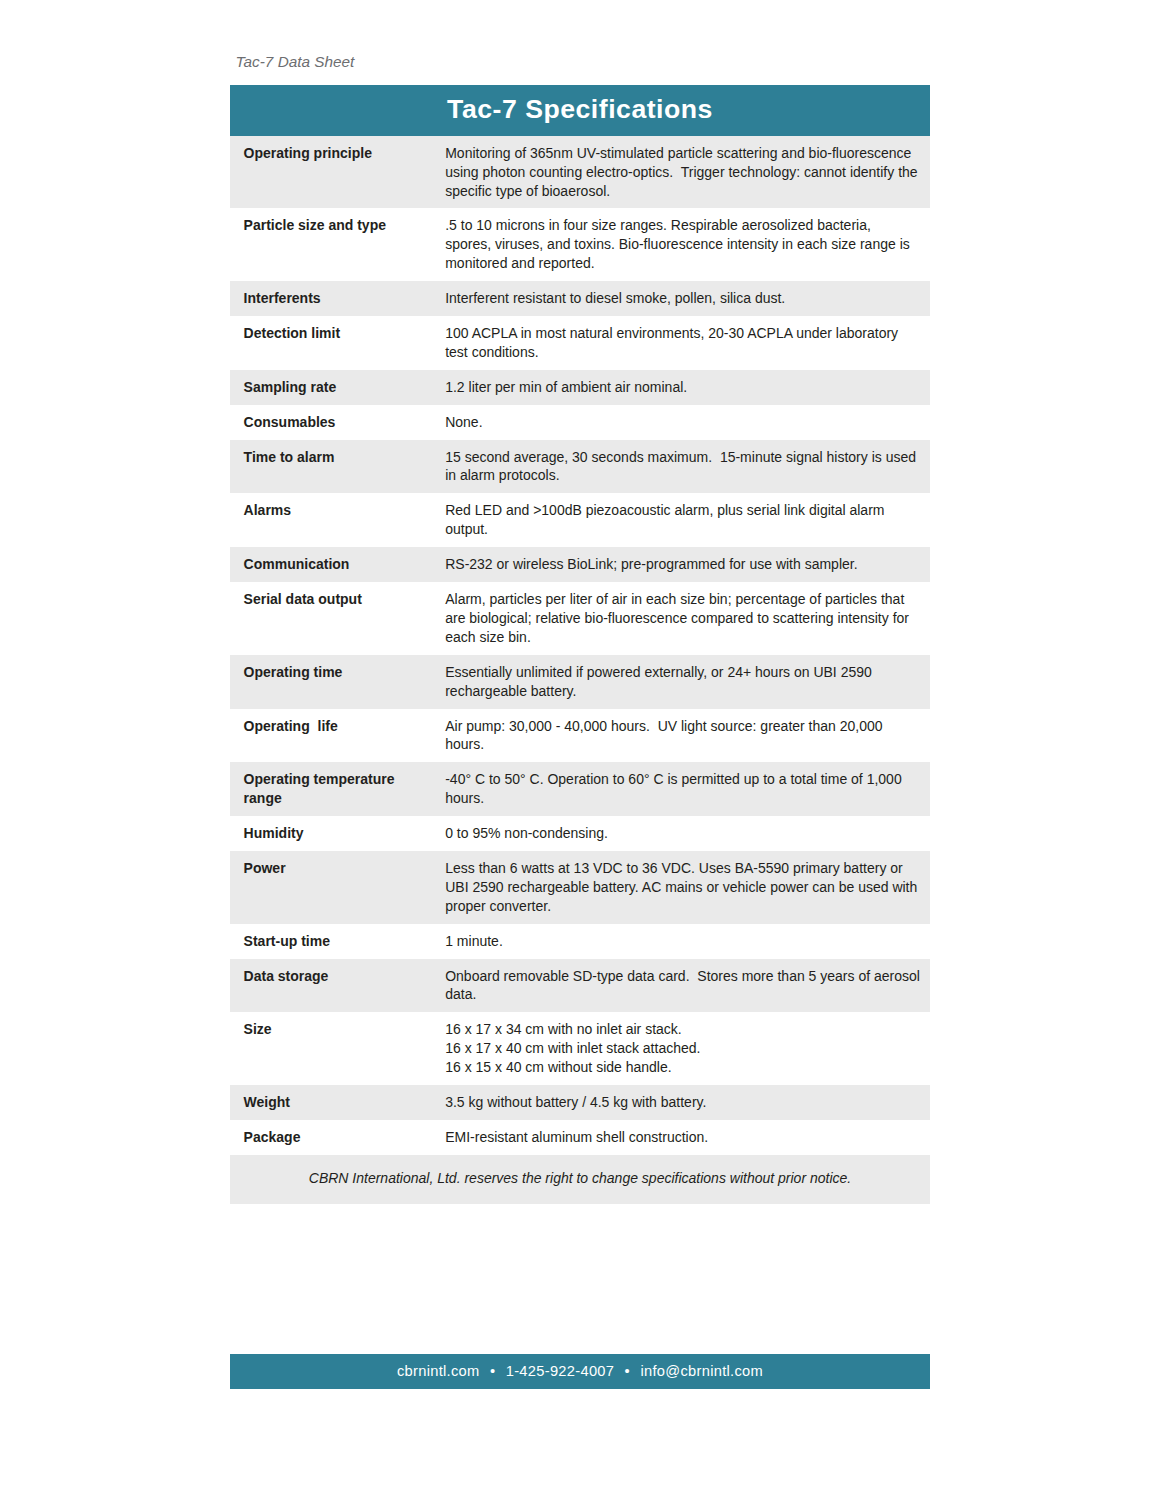Tac-7 Data Sheet
Tac-7 Specifications
| Operating principle | Monitoring of 365nm UV-stimulated particle scattering and bio-fluorescence using photon counting electro-optics. Trigger technology: cannot identify the specific type of bioaerosol. |
| Particle size and type | .5 to 10 microns in four size ranges. Respirable aerosolized bacteria, spores, viruses, and toxins. Bio-fluorescence intensity in each size range is monitored and reported. |
| Interferents | Interferent resistant to diesel smoke, pollen, silica dust. |
| Detection limit | 100 ACPLA in most natural environments, 20-30 ACPLA under laboratory test conditions. |
| Sampling rate | 1.2 liter per min of ambient air nominal. |
| Consumables | None. |
| Time to alarm | 15 second average, 30 seconds maximum. 15-minute signal history is used in alarm protocols. |
| Alarms | Red LED and >100dB piezoacoustic alarm, plus serial link digital alarm output. |
| Communication | RS-232 or wireless BioLink; pre-programmed for use with sampler. |
| Serial data output | Alarm, particles per liter of air in each size bin; percentage of particles that are biological; relative bio-fluorescence compared to scattering intensity for each size bin. |
| Operating time | Essentially unlimited if powered externally, or 24+ hours on UBI 2590 rechargeable battery. |
| Operating life | Air pump: 30,000 - 40,000 hours. UV light source: greater than 20,000 hours. |
| Operating temperature range | -40° C to 50° C. Operation to 60° C is permitted up to a total time of 1,000 hours. |
| Humidity | 0 to 95% non-condensing. |
| Power | Less than 6 watts at 13 VDC to 36 VDC. Uses BA-5590 primary battery or UBI 2590 rechargeable battery. AC mains or vehicle power can be used with proper converter. |
| Start-up time | 1 minute. |
| Data storage | Onboard removable SD-type data card. Stores more than 5 years of aerosol data. |
| Size | 16 x 17 x 34 cm with no inlet air stack. 16 x 17 x 40 cm with inlet stack attached. 16 x 15 x 40 cm without side handle. |
| Weight | 3.5 kg without battery / 4.5 kg with battery. |
| Package | EMI-resistant aluminum shell construction. |
| CBRN International, Ltd. reserves the right to change specifications without prior notice. |
cbrnintl.com • 1-425-922-4007 • info@cbrnintl.com